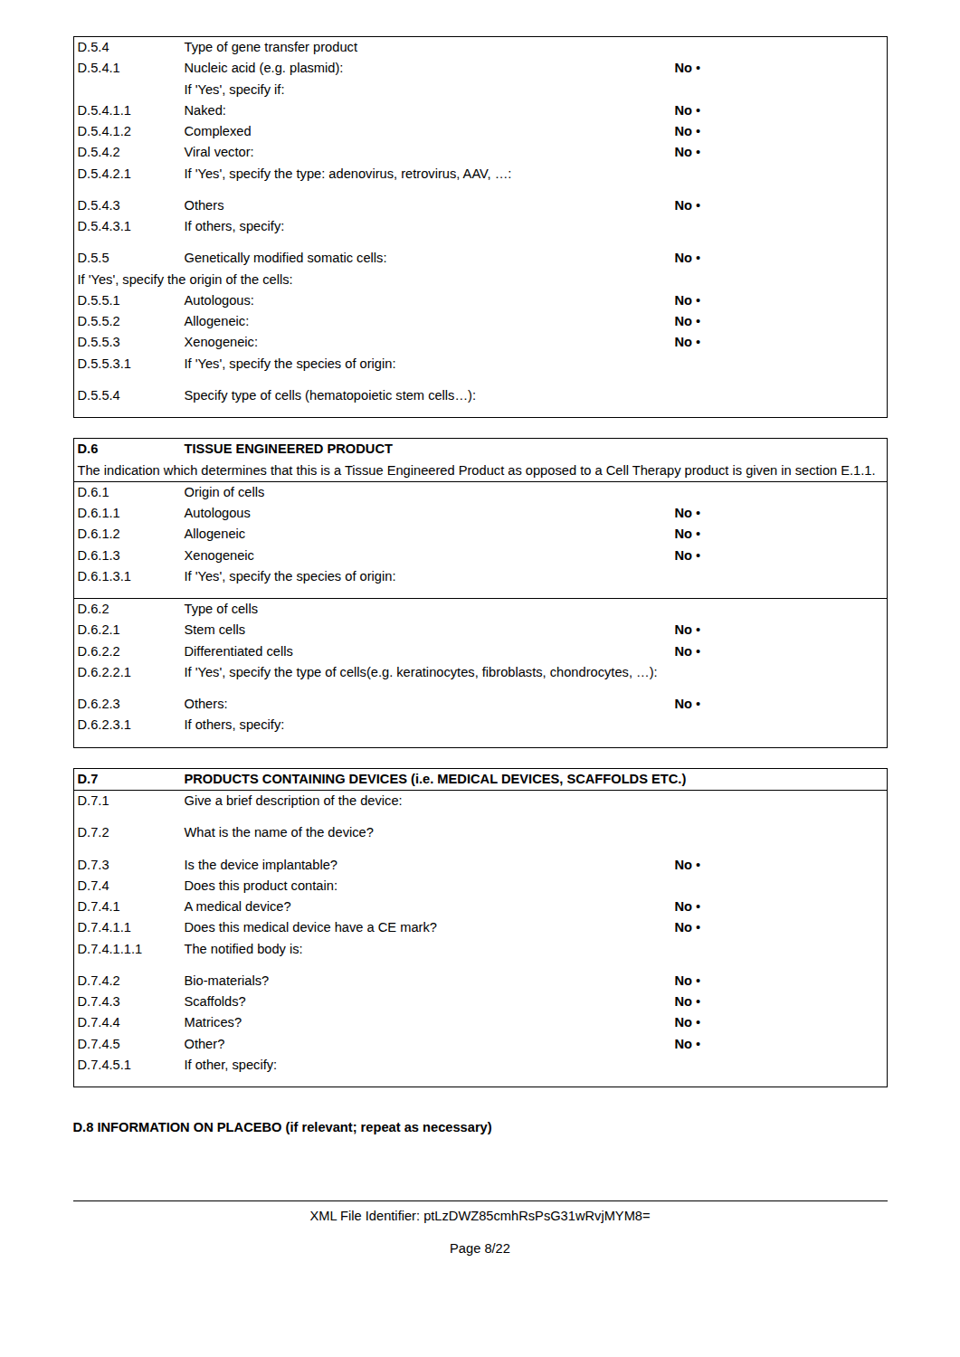| D.5.4 | Type of gene transfer product | |
| D.5.4.1 | Nucleic acid (e.g. plasmid): | No • |
| | If 'Yes', specify if: | |
| D.5.4.1.1 | Naked: | No • |
| D.5.4.1.2 | Complexed | No • |
| D.5.4.2 | Viral vector: | No • |
| D.5.4.2.1 | If 'Yes', specify the type: adenovirus, retrovirus, AAV, …: | |
| D.5.4.3 | Others | No • |
| D.5.4.3.1 | If others, specify: | |
| D.5.5 | Genetically modified somatic cells: | No • |
| If 'Yes', specify the origin of the cells: | |
| D.5.5.1 | Autologous: | No • |
| D.5.5.2 | Allogeneic: | No • |
| D.5.5.3 | Xenogeneic: | No • |
| D.5.5.3.1 | If 'Yes', specify the species of origin: | |
| D.5.5.4 | Specify type of cells (hematopoietic stem cells…): | |
| D.6 | TISSUE ENGINEERED PRODUCT |
| The indication which determines that this is a Tissue Engineered Product as opposed to a Cell Therapy product is given in section E.1.1. |
| D.6.1 | Origin of cells | |
| D.6.1.1 | Autologous | No • |
| D.6.1.2 | Allogeneic | No • |
| D.6.1.3 | Xenogeneic | No • |
| D.6.1.3.1 | If 'Yes', specify the species of origin: | |
| D.6.2 | Type of cells | |
| D.6.2.1 | Stem cells | No • |
| D.6.2.2 | Differentiated cells | No • |
| D.6.2.2.1 | If 'Yes', specify the type of cells(e.g. keratinocytes, fibroblasts, chondrocytes, …): |
| D.6.2.3 | Others: | No • |
| D.6.2.3.1 | If others, specify: | |
| D.7 | PRODUCTS CONTAINING DEVICES (i.e. MEDICAL DEVICES, SCAFFOLDS ETC.) |
| D.7.1 | Give a brief description of the device: | |
| D.7.2 | What is the name of the device? | |
| D.7.3 | Is the device implantable? | No • |
| D.7.4 | Does this product contain: | |
| D.7.4.1 | A medical device? | No • |
| D.7.4.1.1 | Does this medical device have a CE mark? | No • |
| D.7.4.1.1.1 | The notified body is: | |
| D.7.4.2 | Bio-materials? | No • |
| D.7.4.3 | Scaffolds? | No • |
| D.7.4.4 | Matrices? | No • |
| D.7.4.5 | Other? | No • |
| D.7.4.5.1 | If other, specify: | |
D.8 INFORMATION ON PLACEBO (if relevant; repeat as necessary)
XML File Identifier: ptLzDWZ85cmhRsPsG31wRvjMYM8=
Page 8/22